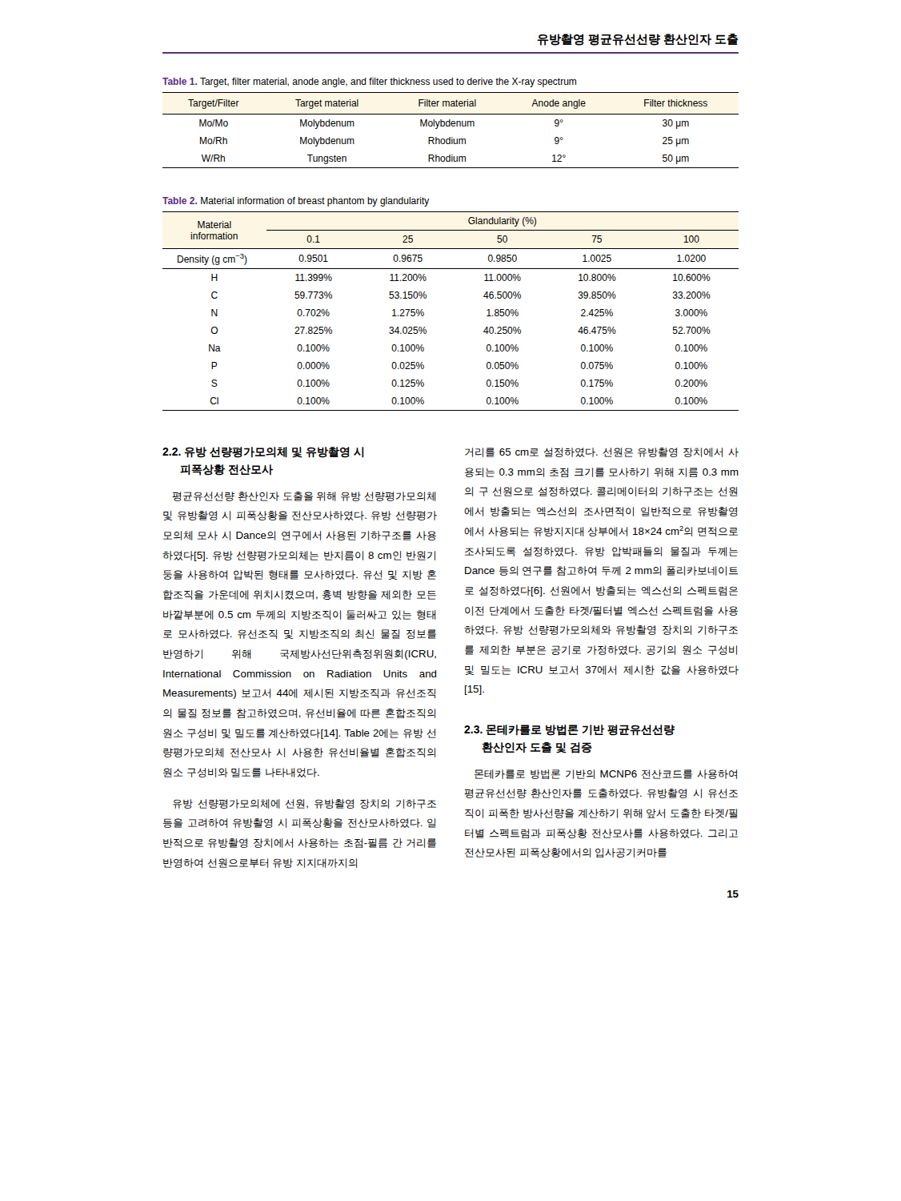유방촬영 평균유선선량 환산인자 도출
Table 1. Target, filter material, anode angle, and filter thickness used to derive the X-ray spectrum
| Target/Filter | Target material | Filter material | Anode angle | Filter thickness |
| --- | --- | --- | --- | --- |
| Mo/Mo | Molybdenum | Molybdenum | 9° | 30 μm |
| Mo/Rh | Molybdenum | Rhodium | 9° | 25 μm |
| W/Rh | Tungsten | Rhodium | 12° | 50 μm |
Table 2. Material information of breast phantom by glandularity
| Material information | Glandularity (%) |
| --- | --- |
| 0.1 | 25 | 50 | 75 | 100 |
| Density (g cm −3 ) | 0.9501 | 0.9675 | 0.9850 | 1.0025 | 1.0200 |
| H | 11.399% | 11.200% | 11.000% | 10.800% | 10.600% |
| C | 59.773% | 53.150% | 46.500% | 39.850% | 33.200% |
| N | 0.702% | 1.275% | 1.850% | 2.425% | 3.000% |
| O | 27.825% | 34.025% | 40.250% | 46.475% | 52.700% |
| Na | 0.100% | 0.100% | 0.100% | 0.100% | 0.100% |
| P | 0.000% | 0.025% | 0.050% | 0.075% | 0.100% |
| S | 0.100% | 0.125% | 0.150% | 0.175% | 0.200% |
| Cl | 0.100% | 0.100% | 0.100% | 0.100% | 0.100% |
2.2. 유방 선량평가모의체 및 유방촬영 시피폭상황 전산모사
평균유선선량 환산인자 도출을 위해 유방 선량평가모의체 및 유방촬영 시 피폭상황을 전산모사하였다. 유방 선량평가모의체 모사 시 Dance의 연구에서 사용된 기하구조를 사용하였다[5]. 유방 선량평가모의체는 반지름이 8 cm인 반원기둥을 사용하여 압박된 형태를 모사하였다. 유선 및 지방 혼합조직을 가운데에 위치시켰으며, 흉벽 방향을 제외한 모든 바깥부분에 0.5 cm 두께의 지방조직이 둘러싸고 있는 형태로 모사하였다. 유선조직 및 지방조직의 최신 물질 정보를 반영하기 위해 국제방사선단위측정위원회(ICRU, International Commission on Radiation Units and Measurements) 보고서 44에 제시된 지방조직과 유선조직의 물질 정보를 참고하였으며, 유선비율에 따른 혼합조직의 원소 구성비 및 밀도를 계산하였다[14]. Table 2에는 유방 선량평가모의체 전산모사 시 사용한 유선비율별 혼합조직의 원소 구성비와 밀도를 나타내었다.
유방 선량평가모의체에 선원, 유방촬영 장치의 기하구조 등을 고려하여 유방촬영 시 피폭상황을 전산모사하였다. 일반적으로 유방촬영 장치에서 사용하는 초점-필름 간 거리를 반영하여 선원으로부터 유방 지지대까지의
거리를 65 cm로 설정하였다. 선원은 유방촬영 장치에서 사용되는 0.3 mm의 초점 크기를 모사하기 위해 지름 0.3 mm의 구 선원으로 설정하였다. 콜리메이터의 기하구조는 선원에서 방출되는 엑스선의 조사면적이 일반적으로 유방촬영에서 사용되는 유방지지대 상부에서 18×24 cm2의 면적으로 조사되도록 설정하였다. 유방 압박패들의 물질과 두께는 Dance 등의 연구를 참고하여 두께 2 mm의 폴리카보네이트로 설정하였다[6]. 선원에서 방출되는 엑스선의 스펙트럼은 이전 단계에서 도출한 타겟/필터별 엑스선 스펙트럼을 사용하였다. 유방 선량평가모의체와 유방촬영 장치의 기하구조를 제외한 부분은 공기로 가정하였다. 공기의 원소 구성비 및 밀도는 ICRU 보고서 37에서 제시한 값을 사용하였다[15].
2.3. 몬테카를로 방법론 기반 평균유선선량환산인자 도출 및 검증
몬테카를로 방법론 기반의 MCNP6 전산코드를 사용하여 평균유선선량 환산인자를 도출하였다. 유방촬영 시 유선조직이 피폭한 방사선량을 계산하기 위해 앞서 도출한 타겟/필터별 스펙트럼과 피폭상황 전산모사를 사용하였다. 그리고 전산모사된 피폭상황에서의 입사공기커마를
15